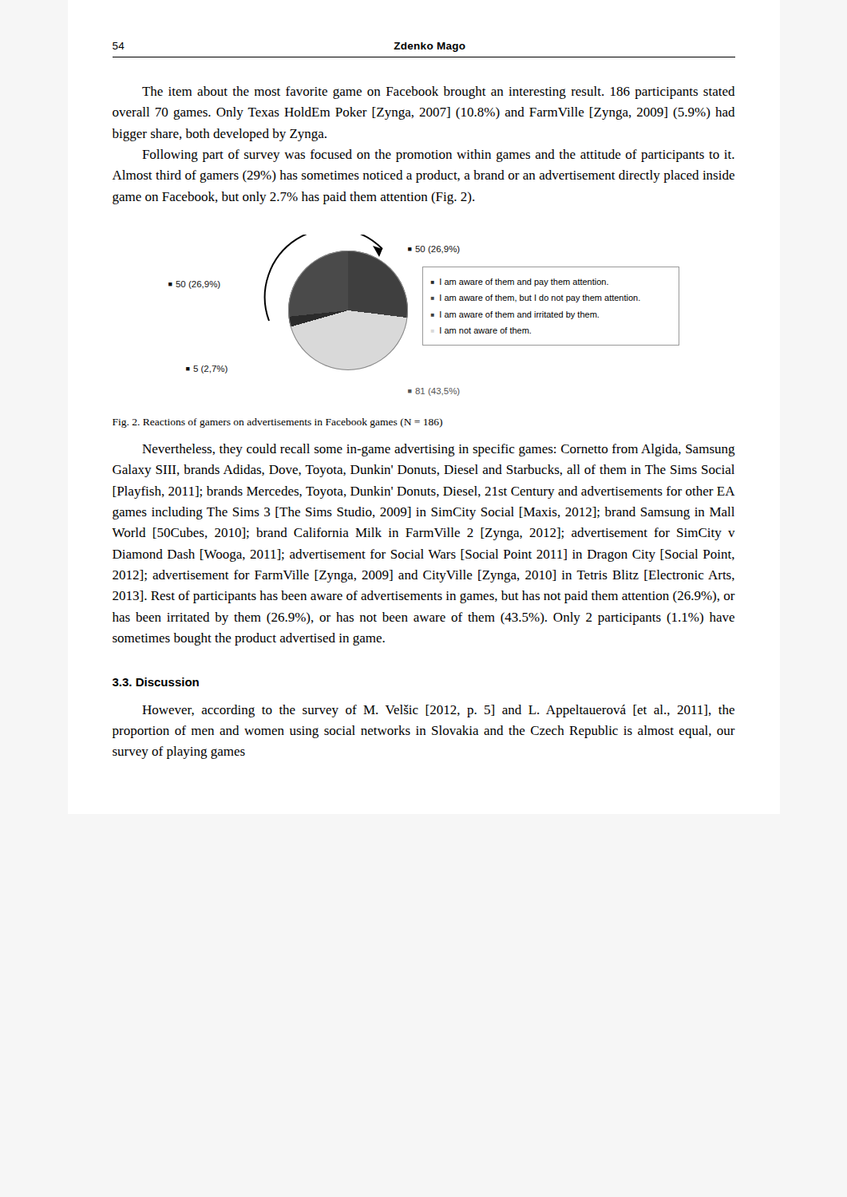54 Zdenko Mago
The item about the most favorite game on Facebook brought an interesting result. 186 participants stated overall 70 games. Only Texas HoldEm Poker [Zynga, 2007] (10.8%) and FarmVille [Zynga, 2009] (5.9%) had bigger share, both developed by Zynga.
Following part of survey was focused on the promotion within games and the attitude of participants to it. Almost third of gamers (29%) has sometimes noticed a product, a brand or an advertisement directly placed inside game on Facebook, but only 2.7% has paid them attention (Fig. 2).
50 (26,9%) 50 (26,9%) 5 (2,7%) 81 (43,5%)
I am aware of them and pay them attention.
I am aware of them, but I do not pay them attention.
I am aware of them and irritated by them.
I am not aware of them.
Fig. 2. Reactions of gamers on advertisements in Facebook games (N = 186)
Nevertheless, they could recall some in-game advertising in specific games: Cornetto from Algida, Samsung Galaxy SIII, brands Adidas, Dove, Toyota, Dunkin' Donuts, Diesel and Starbucks, all of them in The Sims Social [Playfish, 2011]; brands Mercedes, Toyota, Dunkin' Donuts, Diesel, 21st Century and advertisements for other EA games including The Sims 3 [The Sims Studio, 2009] in SimCity Social [Maxis, 2012]; brand Samsung in Mall World [50Cubes, 2010]; brand California Milk in FarmVille 2 [Zynga, 2012]; advertisement for SimCity v Diamond Dash [Wooga, 2011]; advertisement for Social Wars [Social Point 2011] in Dragon City [Social Point, 2012]; advertisement for FarmVille [Zynga, 2009] and CityVille [Zynga, 2010] in Tetris Blitz [Electronic Arts, 2013]. Rest of participants has been aware of advertisements in games, but has not paid them attention (26.9%), or has been irritated by them (26.9%), or has not been aware of them (43.5%). Only 2 participants (1.1%) have sometimes bought the product advertised in game.
3.3. Discussion
However, according to the survey of M. Velšic [2012, p. 5] and L. Appeltauerová [et al., 2011], the proportion of men and women using social networks in Slovakia and the Czech Republic is almost equal, our survey of playing games